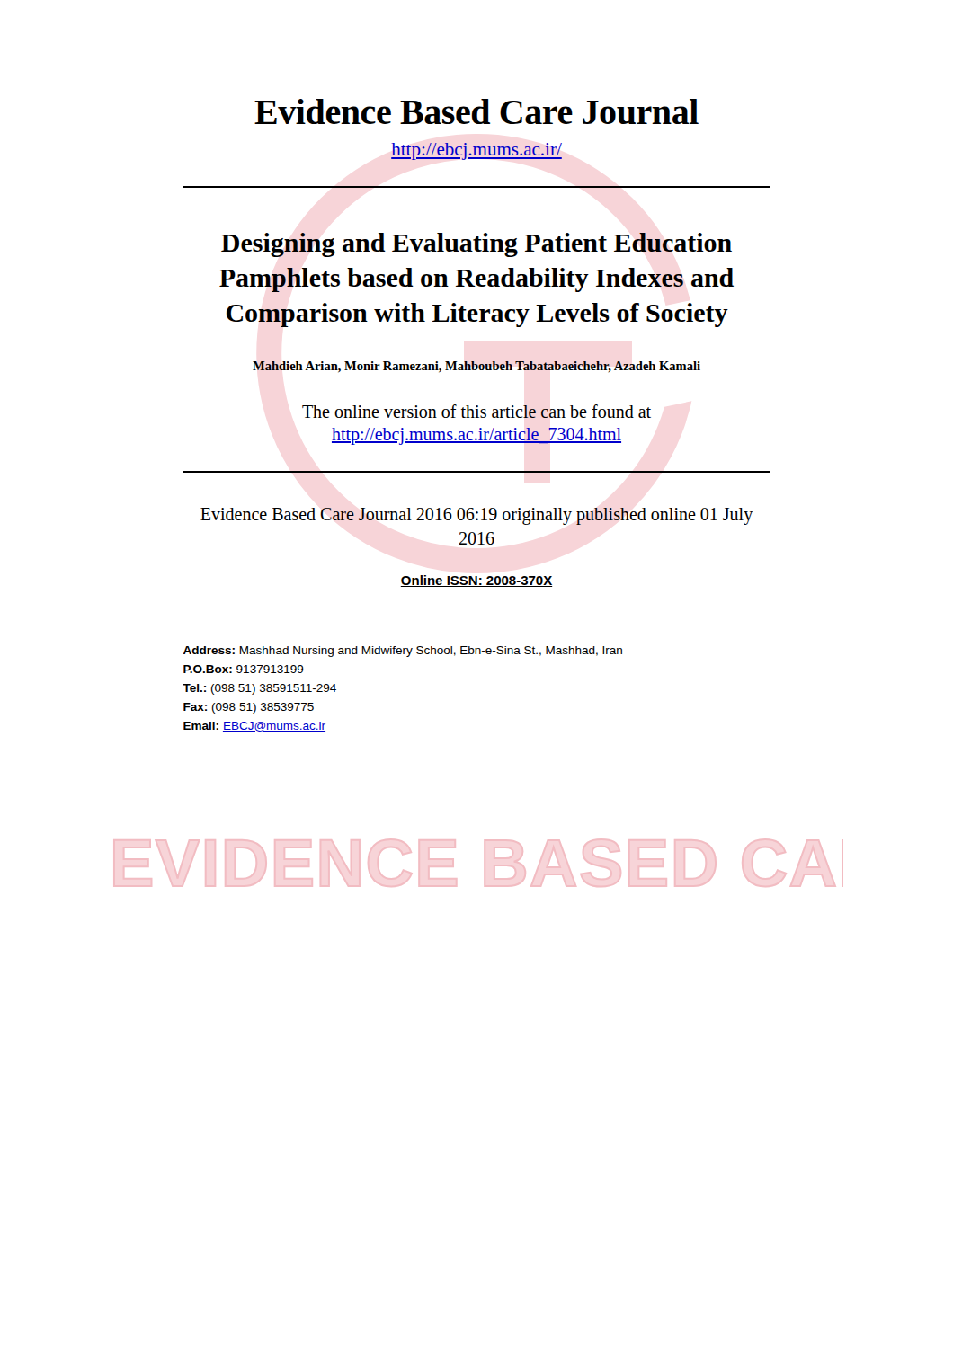EVIDENCE BASED CARE
Evidence Based Care Journal
http://ebcj.mums.ac.ir/
Designing and Evaluating Patient Education Pamphlets based on Readability Indexes and Comparison with Literacy Levels of Society
Mahdieh Arian, Monir Ramezani, Mahboubeh Tabatabaeichehr, Azadeh Kamali
The online version of this article can be found at
http://ebcj.mums.ac.ir/article_7304.html
Evidence Based Care Journal 2016 06:19 originally published online 01 July 2016
Online ISSN: 2008-370X
Address: Mashhad Nursing and Midwifery School, Ebn-e-Sina St., Mashhad, Iran
P.O.Box: 9137913199
Tel.: (098 51) 38591511-294
Fax: (098 51) 38539775
Email: EBCJ@mums.ac.ir